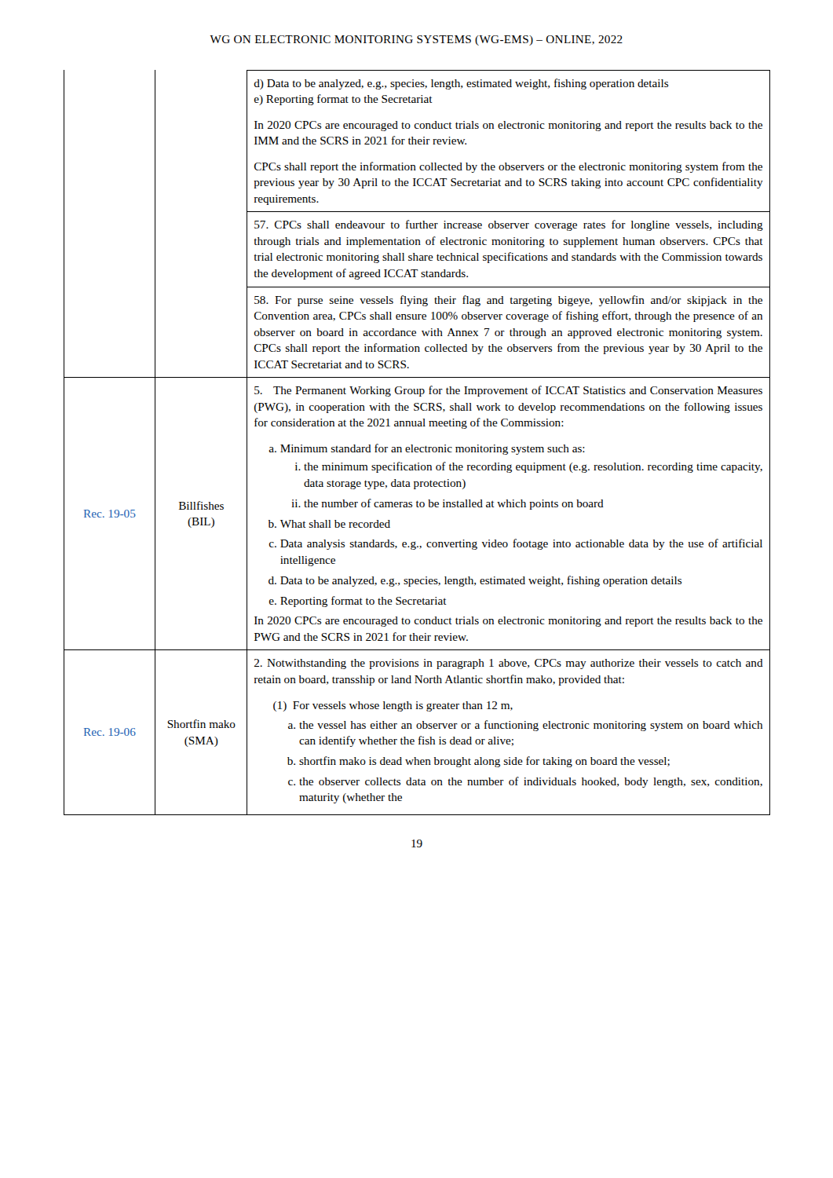WG ON ELECTRONIC MONITORING SYSTEMS (WG-EMS) – ONLINE, 2022
| | | d) Data to be analyzed, e.g., species, length, estimated weight, fishing operation details e) Reporting format to the Secretariat In 2020 CPCs are encouraged to conduct trials on electronic monitoring and report the results back to the IMM and the SCRS in 2021 for their review. CPCs shall report the information collected by the observers or the electronic monitoring system from the previous year by 30 April to the ICCAT Secretariat and to SCRS taking into account CPC confidentiality requirements. |
| | | 57. CPCs shall endeavour to further increase observer coverage rates for longline vessels, including through trials and implementation of electronic monitoring to supplement human observers. CPCs that trial electronic monitoring shall share technical specifications and standards with the Commission towards the development of agreed ICCAT standards. |
| | | 58. For purse seine vessels flying their flag and targeting bigeye, yellowfin and/or skipjack in the Convention area, CPCs shall ensure 100% observer coverage of fishing effort, through the presence of an observer on board in accordance with Annex 7 or through an approved electronic monitoring system. CPCs shall report the information collected by the observers from the previous year by 30 April to the ICCAT Secretariat and to SCRS. |
| Rec. 19-05 | Billfishes (BIL) | 5. The Permanent Working Group for the Improvement of ICCAT Statistics and Conservation Measures (PWG), in cooperation with the SCRS, shall work to develop recommendations on the following issues for consideration at the 2021 annual meeting of the Commission: Minimum standard for an electronic monitoring system such as: the minimum specification of the recording equipment (e.g. resolution. recording time capacity, data storage type, data protection) the number of cameras to be installed at which points on board What shall be recorded Data analysis standards, e.g., converting video footage into actionable data by the use of artificial intelligence Data to be analyzed, e.g., species, length, estimated weight, fishing operation details Reporting format to the Secretariat In 2020 CPCs are encouraged to conduct trials on electronic monitoring and report the results back to the PWG and the SCRS in 2021 for their review. |
| Rec. 19-06 | Shortfin mako (SMA) | 2. Notwithstanding the provisions in paragraph 1 above, CPCs may authorize their vessels to catch and retain on board, transship or land North Atlantic shortfin mako, provided that: (1) For vessels whose length is greater than 12 m, the vessel has either an observer or a functioning electronic monitoring system on board which can identify whether the fish is dead or alive; shortfin mako is dead when brought along side for taking on board the vessel; the observer collects data on the number of individuals hooked, body length, sex, condition, maturity (whether the |
19